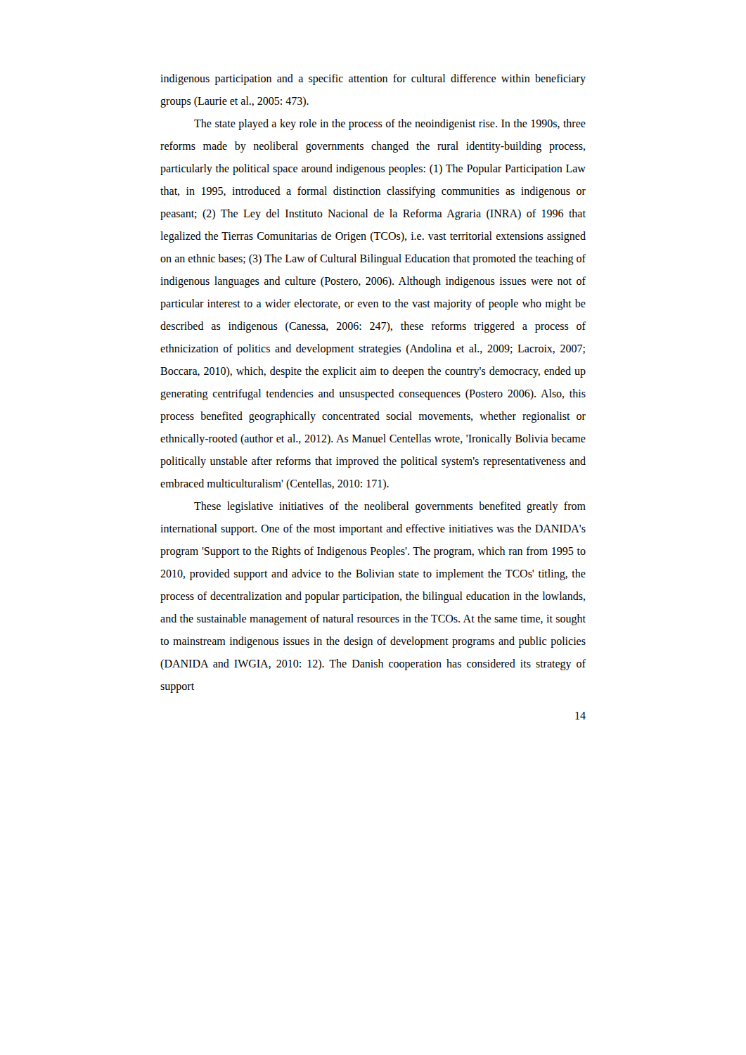indigenous participation and a specific attention for cultural difference within beneficiary groups (Laurie et al., 2005: 473).
The state played a key role in the process of the neoindigenist rise. In the 1990s, three reforms made by neoliberal governments changed the rural identity-building process, particularly the political space around indigenous peoples: (1) The Popular Participation Law that, in 1995, introduced a formal distinction classifying communities as indigenous or peasant; (2) The Ley del Instituto Nacional de la Reforma Agraria (INRA) of 1996 that legalized the Tierras Comunitarias de Origen (TCOs), i.e. vast territorial extensions assigned on an ethnic bases; (3) The Law of Cultural Bilingual Education that promoted the teaching of indigenous languages and culture (Postero, 2006). Although indigenous issues were not of particular interest to a wider electorate, or even to the vast majority of people who might be described as indigenous (Canessa, 2006: 247), these reforms triggered a process of ethnicization of politics and development strategies (Andolina et al., 2009; Lacroix, 2007; Boccara, 2010), which, despite the explicit aim to deepen the country's democracy, ended up generating centrifugal tendencies and unsuspected consequences (Postero 2006). Also, this process benefited geographically concentrated social movements, whether regionalist or ethnically-rooted (author et al., 2012). As Manuel Centellas wrote, 'Ironically Bolivia became politically unstable after reforms that improved the political system's representativeness and embraced multiculturalism' (Centellas, 2010: 171).
These legislative initiatives of the neoliberal governments benefited greatly from international support. One of the most important and effective initiatives was the DANIDA's program 'Support to the Rights of Indigenous Peoples'. The program, which ran from 1995 to 2010, provided support and advice to the Bolivian state to implement the TCOs' titling, the process of decentralization and popular participation, the bilingual education in the lowlands, and the sustainable management of natural resources in the TCOs. At the same time, it sought to mainstream indigenous issues in the design of development programs and public policies (DANIDA and IWGIA, 2010: 12). The Danish cooperation has considered its strategy of support
14